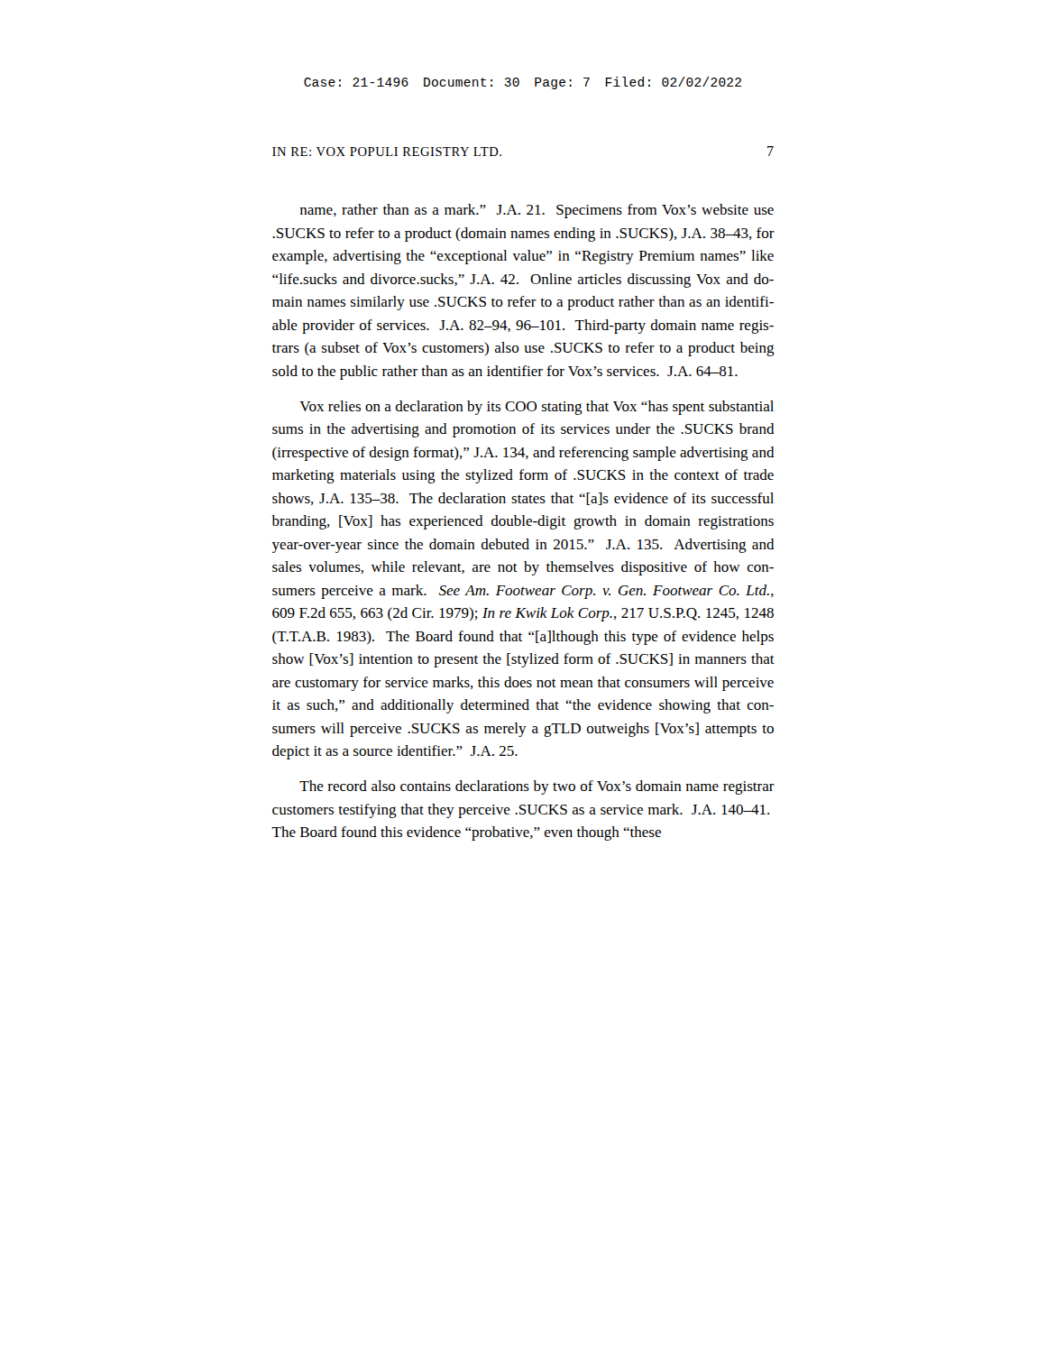Case: 21-1496 Document: 30 Page: 7 Filed: 02/02/2022
In re: Vox Populi Registry Ltd. 7
name, rather than as a mark.” J.A. 21. Specimens from Vox’s website use .SUCKS to refer to a product (domain names ending in .SUCKS), J.A. 38–43, for example, advertising the “exceptional value” in “Registry Premium names” like “life.sucks and divorce.sucks,” J.A. 42. Online articles discussing Vox and domain names similarly use .SUCKS to refer to a product rather than as an identifiable provider of services. J.A. 82–94, 96–101. Third-party domain name registrars (a subset of Vox’s customers) also use .SUCKS to refer to a product being sold to the public rather than as an identifier for Vox’s services. J.A. 64–81.
Vox relies on a declaration by its COO stating that Vox “has spent substantial sums in the advertising and promotion of its services under the .SUCKS brand (irrespective of design format),” J.A. 134, and referencing sample advertising and marketing materials using the stylized form of .SUCKS in the context of trade shows, J.A. 135–38. The declaration states that “[a]s evidence of its successful branding, [Vox] has experienced double-digit growth in domain registrations year-over-year since the domain debuted in 2015.” J.A. 135. Advertising and sales volumes, while relevant, are not by themselves dispositive of how consumers perceive a mark. See Am. Footwear Corp. v. Gen. Footwear Co. Ltd., 609 F.2d 655, 663 (2d Cir. 1979); In re Kwik Lok Corp., 217 U.S.P.Q. 1245, 1248 (T.T.A.B. 1983). The Board found that “[a]lthough this type of evidence helps show [Vox’s] intention to present the [stylized form of .SUCKS] in manners that are customary for service marks, this does not mean that consumers will perceive it as such,” and additionally determined that “the evidence showing that consumers will perceive .SUCKS as merely a gTLD outweighs [Vox’s] attempts to depict it as a source identifier.” J.A. 25.
The record also contains declarations by two of Vox’s domain name registrar customers testifying that they perceive .SUCKS as a service mark. J.A. 140–41. The Board found this evidence “probative,” even though “these